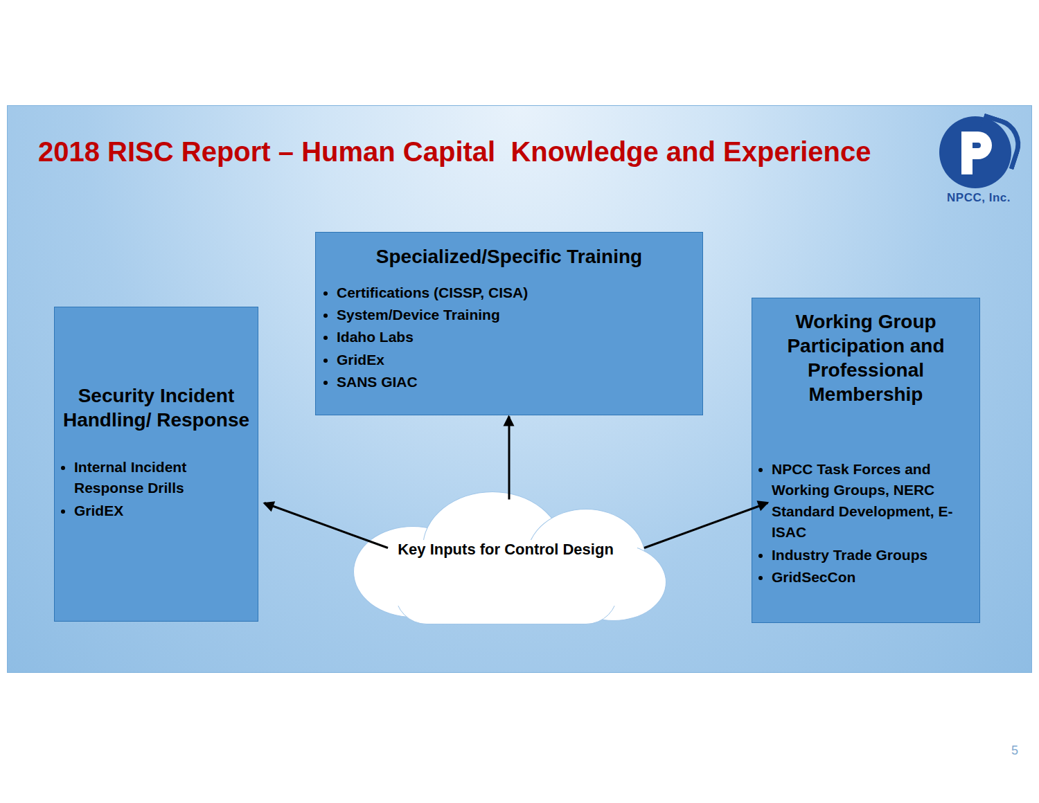2018 RISC Report – Human Capital Knowledge and Experience
NPCC, Inc.
Specialized/Specific Training
Certifications (CISSP, CISA)
System/Device Training
Idaho Labs
GridEx
SANS GIAC
Security Incident Handling/ Response
Internal Incident Response Drills
GridEX
Working Group Participation and Professional Membership
NPCC Task Forces and Working Groups, NERC Standard Development, E-ISAC
Industry Trade Groups
GridSecCon
Key Inputs for Control Design
5